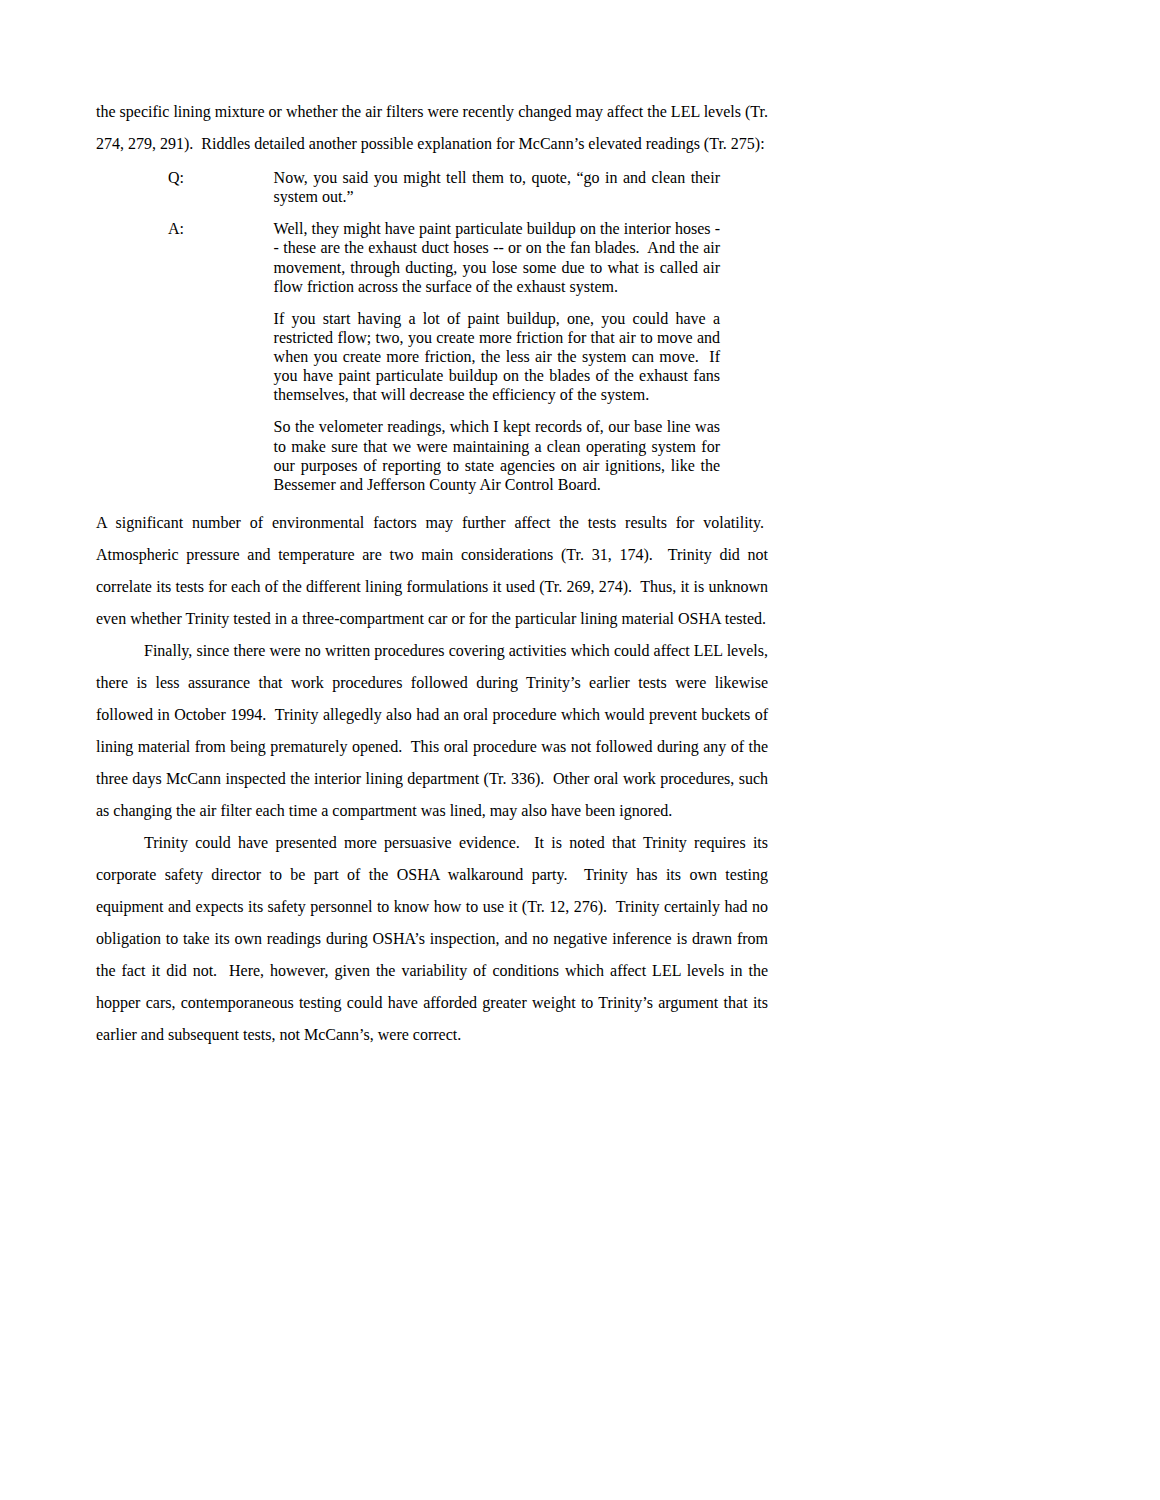the specific lining mixture or whether the air filters were recently changed may affect the LEL levels (Tr. 274, 279, 291). Riddles detailed another possible explanation for McCann’s elevated readings (Tr. 275):
Q:
Now, you said you might tell them to, quote, “go in and clean their system out.”
A:
Well, they might have paint particulate buildup on the interior hoses -- these are the exhaust duct hoses -- or on the fan blades. And the air movement, through ducting, you lose some due to what is called air flow friction across the surface of the exhaust system.
If you start having a lot of paint buildup, one, you could have a restricted flow; two, you create more friction for that air to move and when you create more friction, the less air the system can move. If you have paint particulate buildup on the blades of the exhaust fans themselves, that will decrease the efficiency of the system.
So the velometer readings, which I kept records of, our base line was to make sure that we were maintaining a clean operating system for our purposes of reporting to state agencies on air ignitions, like the Bessemer and Jefferson County Air Control Board.
A significant number of environmental factors may further affect the tests results for volatility. Atmospheric pressure and temperature are two main considerations (Tr. 31, 174). Trinity did not correlate its tests for each of the different lining formulations it used (Tr. 269, 274). Thus, it is unknown even whether Trinity tested in a three-compartment car or for the particular lining material OSHA tested.
Finally, since there were no written procedures covering activities which could affect LEL levels, there is less assurance that work procedures followed during Trinity’s earlier tests were likewise followed in October 1994. Trinity allegedly also had an oral procedure which would prevent buckets of lining material from being prematurely opened. This oral procedure was not followed during any of the three days McCann inspected the interior lining department (Tr. 336). Other oral work procedures, such as changing the air filter each time a compartment was lined, may also have been ignored.
Trinity could have presented more persuasive evidence. It is noted that Trinity requires its corporate safety director to be part of the OSHA walkaround party. Trinity has its own testing equipment and expects its safety personnel to know how to use it (Tr. 12, 276). Trinity certainly had no obligation to take its own readings during OSHA’s inspection, and no negative inference is drawn from the fact it did not. Here, however, given the variability of conditions which affect LEL levels in the hopper cars, contemporaneous testing could have afforded greater weight to Trinity’s argument that its earlier and subsequent tests, not McCann’s, were correct.